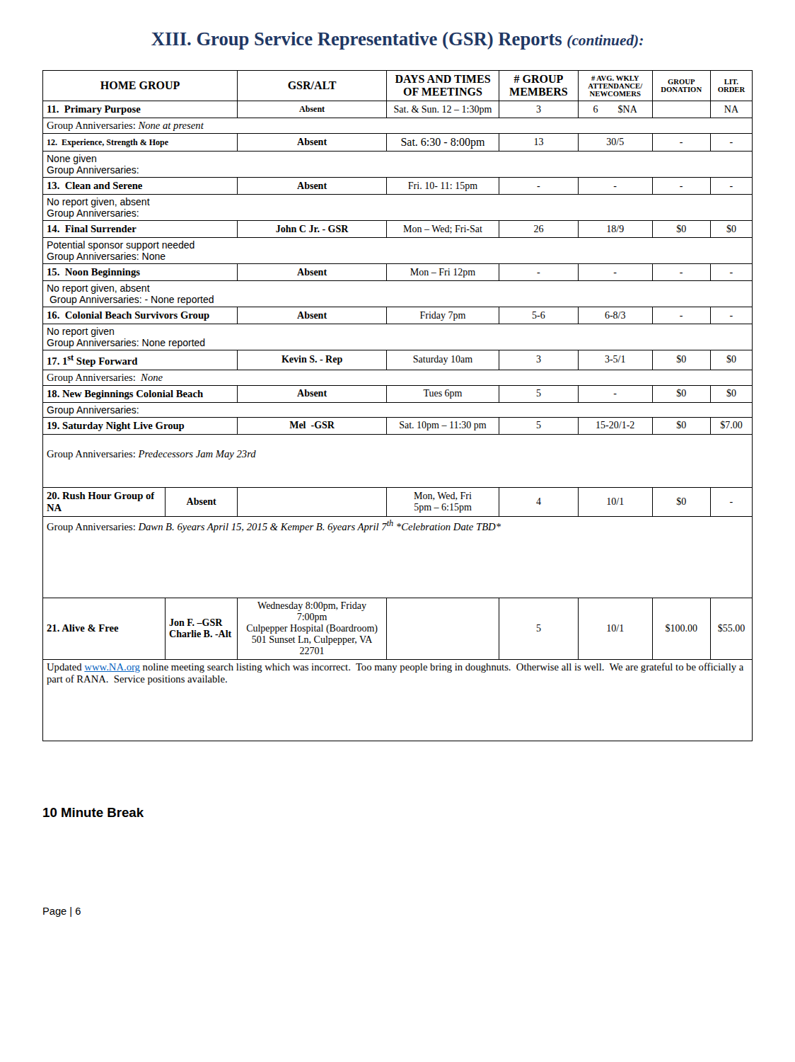XIII. Group Service Representative (GSR) Reports (continued):
| HOME GROUP | GSR/ALT | DAYS AND TIMES OF MEETINGS | # GROUP MEMBERS | # AVG. WKLY ATTENDANCE/ NEWCOMERS | GROUP DONATION | LIT. ORDER |
| --- | --- | --- | --- | --- | --- | --- |
| 11. Primary Purpose | Absent | Sat. & Sun. 12 – 1:30pm | 3 | 6 $NA | | NA |
| Group Anniversaries: None at present |
| 12. Experience, Strength & Hope | Absent | Sat. 6:30 - 8:00pm | 13 | 30/5 | - | - |
| None given Group Anniversaries: |
| 13. Clean and Serene | Absent | Fri. 10- 11: 15pm | - | - | - | - |
| No report given, absent Group Anniversaries: |
| 14. Final Surrender | John C Jr. - GSR | Mon – Wed; Fri-Sat | 26 | 18/9 | $0 | $0 |
| Potential sponsor support needed Group Anniversaries: None |
| 15. Noon Beginnings | Absent | Mon – Fri 12pm | - | - | - | - |
| No report given, absent Group Anniversaries: - None reported |
| 16. Colonial Beach Survivors Group | Absent | Friday 7pm | 5-6 | 6-8/3 | - | - |
| No report given Group Anniversaries: None reported |
| 17. 1 st Step Forward | Kevin S. - Rep | Saturday 10am | 3 | 3-5/1 | $0 | $0 |
| Group Anniversaries: None |
| 18. New Beginnings Colonial Beach | Absent | Tues 6pm | 5 | - | $0 | $0 |
| Group Anniversaries: |
| 19. Saturday Night Live Group | Mel -GSR | Sat. 10pm – 11:30 pm | 5 | 15-20/1-2 | $0 | $7.00 |
| Group Anniversaries: Predecessors Jam May 23rd |
| 20. Rush Hour Group of NA | Absent | | Mon, Wed, Fri 5pm – 6:15pm | 4 | 10/1 | $0 | - |
| Group Anniversaries: Dawn B. 6years April 15, 2015 & Kemper B. 6years April 7 th *Celebration Date TBD* |
| 21. Alive & Free | Jon F. –GSR Charlie B. -Alt | Wednesday 8:00pm, Friday 7:00pm Culpepper Hospital (Boardroom) 501 Sunset Ln, Culpepper, VA 22701 | | 5 | 10/1 | $100.00 | $55.00 |
| Updated www.NA.org noline meeting search listing which was incorrect. Too many people bring in doughnuts. Otherwise all is well. We are grateful to be officially a part of RANA. Service positions available. |
10 Minute Break
Page | 6